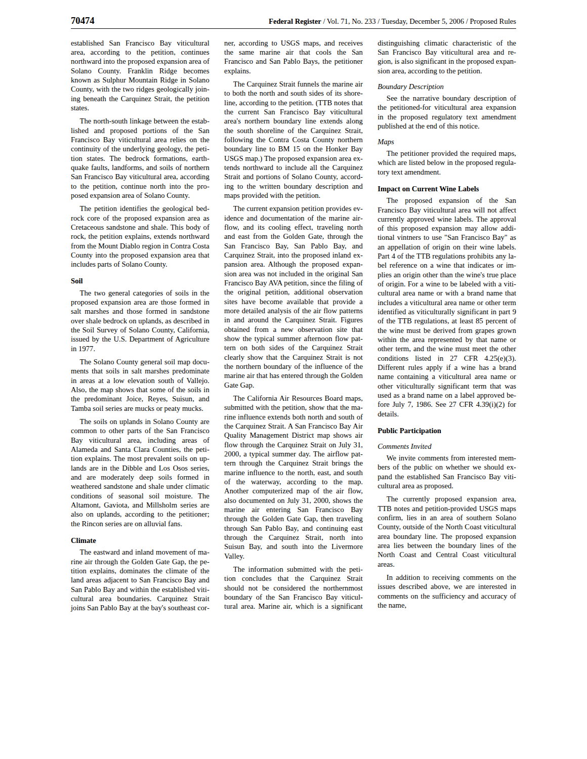70474
Federal Register / Vol. 71, No. 233 / Tuesday, December 5, 2006 / Proposed Rules
established San Francisco Bay viticultural area, according to the petition, continues northward into the proposed expansion area of Solano County. Franklin Ridge becomes known as Sulphur Mountain Ridge in Solano County, with the two ridges geologically joining beneath the Carquinez Strait, the petition states.
The north-south linkage between the established and proposed portions of the San Francisco Bay viticultural area relies on the continuity of the underlying geology, the petition states. The bedrock formations, earthquake faults, landforms, and soils of northern San Francisco Bay viticultural area, according to the petition, continue north into the proposed expansion area of Solano County.
The petition identifies the geological bedrock core of the proposed expansion area as Cretaceous sandstone and shale. This body of rock, the petition explains, extends northward from the Mount Diablo region in Contra Costa County into the proposed expansion area that includes parts of Solano County.
Soil
The two general categories of soils in the proposed expansion area are those formed in salt marshes and those formed in sandstone over shale bedrock on uplands, as described in the Soil Survey of Solano County, California, issued by the U.S. Department of Agriculture in 1977.
The Solano County general soil map documents that soils in salt marshes predominate in areas at a low elevation south of Vallejo. Also, the map shows that some of the soils in the predominant Joice, Reyes, Suisun, and Tamba soil series are mucks or peaty mucks.
The soils on uplands in Solano County are common to other parts of the San Francisco Bay viticultural area, including areas of Alameda and Santa Clara Counties, the petition explains. The most prevalent soils on uplands are in the Dibble and Los Osos series, and are moderately deep soils formed in weathered sandstone and shale under climatic conditions of seasonal soil moisture. The Altamont, Gaviota, and Millsholm series are also on uplands, according to the petitioner; the Rincon series are on alluvial fans.
Climate
The eastward and inland movement of marine air through the Golden Gate Gap, the petition explains, dominates the climate of the land areas adjacent to San Francisco Bay and San Pablo Bay and within the established viticultural area boundaries. Carquinez Strait joins San Pablo Bay at the bay's southeast corner, according to USGS maps, and receives the same marine air that cools the San Francisco and San Pablo Bays, the petitioner explains.
The Carquinez Strait funnels the marine air to both the north and south sides of its shoreline, according to the petition. (TTB notes that the current San Francisco Bay viticultural area's northern boundary line extends along the south shoreline of the Carquinez Strait, following the Contra Costa County northern boundary line to BM 15 on the Honker Bay USGS map.) The proposed expansion area extends northward to include all the Carquinez Strait and portions of Solano County, according to the written boundary description and maps provided with the petition.
The current expansion petition provides evidence and documentation of the marine airflow, and its cooling effect, traveling north and east from the Golden Gate, through the San Francisco Bay, San Pablo Bay, and Carquinez Strait, into the proposed inland expansion area. Although the proposed expansion area was not included in the original San Francisco Bay AVA petition, since the filing of the original petition, additional observation sites have become available that provide a more detailed analysis of the air flow patterns in and around the Carquinez Strait. Figures obtained from a new observation site that show the typical summer afternoon flow pattern on both sides of the Carquinez Strait clearly show that the Carquinez Strait is not the northern boundary of the influence of the marine air that has entered through the Golden Gate Gap.
The California Air Resources Board maps, submitted with the petition, show that the marine influence extends both north and south of the Carquinez Strait. A San Francisco Bay Air Quality Management District map shows air flow through the Carquinez Strait on July 31, 2000, a typical summer day. The airflow pattern through the Carquinez Strait brings the marine influence to the north, east, and south of the waterway, according to the map. Another computerized map of the air flow, also documented on July 31, 2000, shows the marine air entering San Francisco Bay through the Golden Gate Gap, then traveling through San Pablo Bay, and continuing east through the Carquinez Strait, north into Suisun Bay, and south into the Livermore Valley.
The information submitted with the petition concludes that the Carquinez Strait should not be considered the northernmost boundary of the San Francisco Bay viticultural area. Marine air, which is a significant distinguishing climatic characteristic of the San Francisco Bay viticultural area and region, is also significant in the proposed expansion area, according to the petition.
Boundary Description
See the narrative boundary description of the petitioned-for viticultural area expansion in the proposed regulatory text amendment published at the end of this notice.
Maps
The petitioner provided the required maps, which are listed below in the proposed regulatory text amendment.
Impact on Current Wine Labels
The proposed expansion of the San Francisco Bay viticultural area will not affect currently approved wine labels. The approval of this proposed expansion may allow additional vintners to use "San Francisco Bay" as an appellation of origin on their wine labels. Part 4 of the TTB regulations prohibits any label reference on a wine that indicates or implies an origin other than the wine's true place of origin. For a wine to be labeled with a viticultural area name or with a brand name that includes a viticultural area name or other term identified as viticulturally significant in part 9 of the TTB regulations, at least 85 percent of the wine must be derived from grapes grown within the area represented by that name or other term, and the wine must meet the other conditions listed in 27 CFR 4.25(e)(3). Different rules apply if a wine has a brand name containing a viticultural area name or other viticulturally significant term that was used as a brand name on a label approved before July 7, 1986. See 27 CFR 4.39(i)(2) for details.
Public Participation
Comments Invited
We invite comments from interested members of the public on whether we should expand the established San Francisco Bay viticultural area as proposed.
The currently proposed expansion area, TTB notes and petition-provided USGS maps confirm, lies in an area of southern Solano County, outside of the North Coast viticultural area boundary line. The proposed expansion area lies between the boundary lines of the North Coast and Central Coast viticultural areas.
In addition to receiving comments on the issues described above, we are interested in comments on the sufficiency and accuracy of the name,